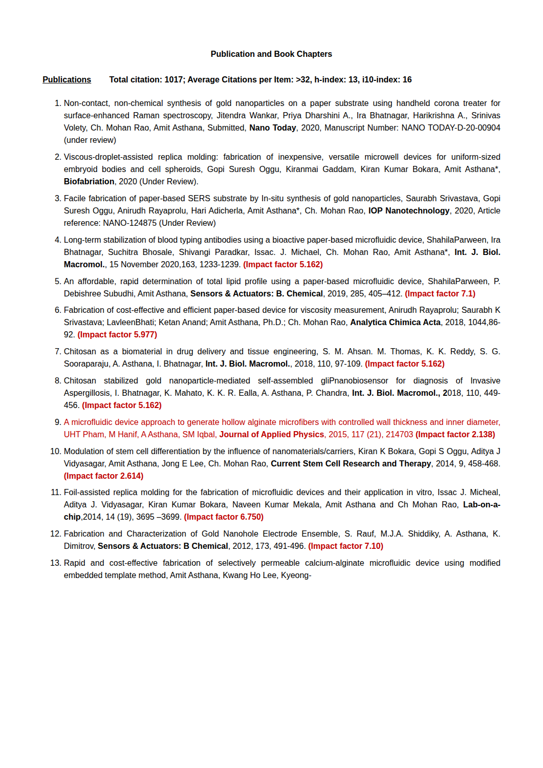Publication and Book Chapters
Publications Total citation: 1017; Average Citations per Item: >32, h-index: 13, i10-index: 16
Non-contact, non-chemical synthesis of gold nanoparticles on a paper substrate using handheld corona treater for surface-enhanced Raman spectroscopy, Jitendra Wankar, Priya Dharshini A., Ira Bhatnagar, Harikrishna A., Srinivas Volety, Ch. Mohan Rao, Amit Asthana, Submitted, Nano Today, 2020, Manuscript Number: NANO TODAY-D-20-00904 (under review)
Viscous-droplet-assisted replica molding: fabrication of inexpensive, versatile microwell devices for uniform-sized embryoid bodies and cell spheroids, Gopi Suresh Oggu, Kiranmai Gaddam, Kiran Kumar Bokara, Amit Asthana*, Biofabriation, 2020 (Under Review).
Facile fabrication of paper-based SERS substrate by In-situ synthesis of gold nanoparticles, Saurabh Srivastava, Gopi Suresh Oggu, Anirudh Rayaprolu, Hari Adicherla, Amit Asthana*, Ch. Mohan Rao, IOP Nanotechnology, 2020, Article reference: NANO-124875 (Under Review)
Long-term stabilization of blood typing antibodies using a bioactive paper-based microfluidic device, ShahilaParween, Ira Bhatnagar, Suchitra Bhosale, Shivangi Paradkar, Issac. J. Michael, Ch. Mohan Rao, Amit Asthana*, Int. J. Biol. Macromol., 15 November 2020,163, 1233-1239. (Impact factor 5.162)
An affordable, rapid determination of total lipid profile using a paper-based microfluidic device, ShahilaParween, P. Debishree Subudhi, Amit Asthana, Sensors & Actuators: B. Chemical, 2019, 285, 405–412. (Impact factor 7.1)
Fabrication of cost-effective and efficient paper-based device for viscosity measurement, Anirudh Rayaprolu; Saurabh K Srivastava; LavleenBhati; Ketan Anand; Amit Asthana, Ph.D.; Ch. Mohan Rao, Analytica Chimica Acta, 2018, 1044,86-92. (Impact factor 5.977)
Chitosan as a biomaterial in drug delivery and tissue engineering, S. M. Ahsan. M. Thomas, K. K. Reddy, S. G. Sooraparaju, A. Asthana, I. Bhatnagar, Int. J. Biol. Macromol., 2018, 110, 97-109. (Impact factor 5.162)
Chitosan stabilized gold nanoparticle-mediated self-assembled gliPnanobiosensor for diagnosis of Invasive Aspergillosis, I. Bhatnagar, K. Mahato, K. K. R. Ealla, A. Asthana, P. Chandra, Int. J. Biol. Macromol., 2018, 110, 449-456. (Impact factor 5.162)
A microfluidic device approach to generate hollow alginate microfibers with controlled wall thickness and inner diameter, UHT Pham, M Hanif, A Asthana, SM Iqbal, Journal of Applied Physics, 2015, 117 (21), 214703 (Impact factor 2.138)
Modulation of stem cell differentiation by the influence of nanomaterials/carriers, Kiran K Bokara, Gopi S Oggu, Aditya J Vidyasagar, Amit Asthana, Jong E Lee, Ch. Mohan Rao, Current Stem Cell Research and Therapy, 2014, 9, 458-468. (Impact factor 2.614)
Foil-assisted replica molding for the fabrication of microfluidic devices and their application in vitro, Issac J. Micheal, Aditya J. Vidyasagar, Kiran Kumar Bokara, Naveen Kumar Mekala, Amit Asthana and Ch Mohan Rao, Lab-on-a-chip,2014, 14 (19), 3695 –3699. (Impact factor 6.750)
Fabrication and Characterization of Gold Nanohole Electrode Ensemble, S. Rauf, M.J.A. Shiddiky, A. Asthana, K. Dimitrov, Sensors & Actuators: B Chemical, 2012, 173, 491-496. (Impact factor 7.10)
Rapid and cost-effective fabrication of selectively permeable calcium-alginate microfluidic device using modified embedded template method, Amit Asthana, Kwang Ho Lee, Kyeong-